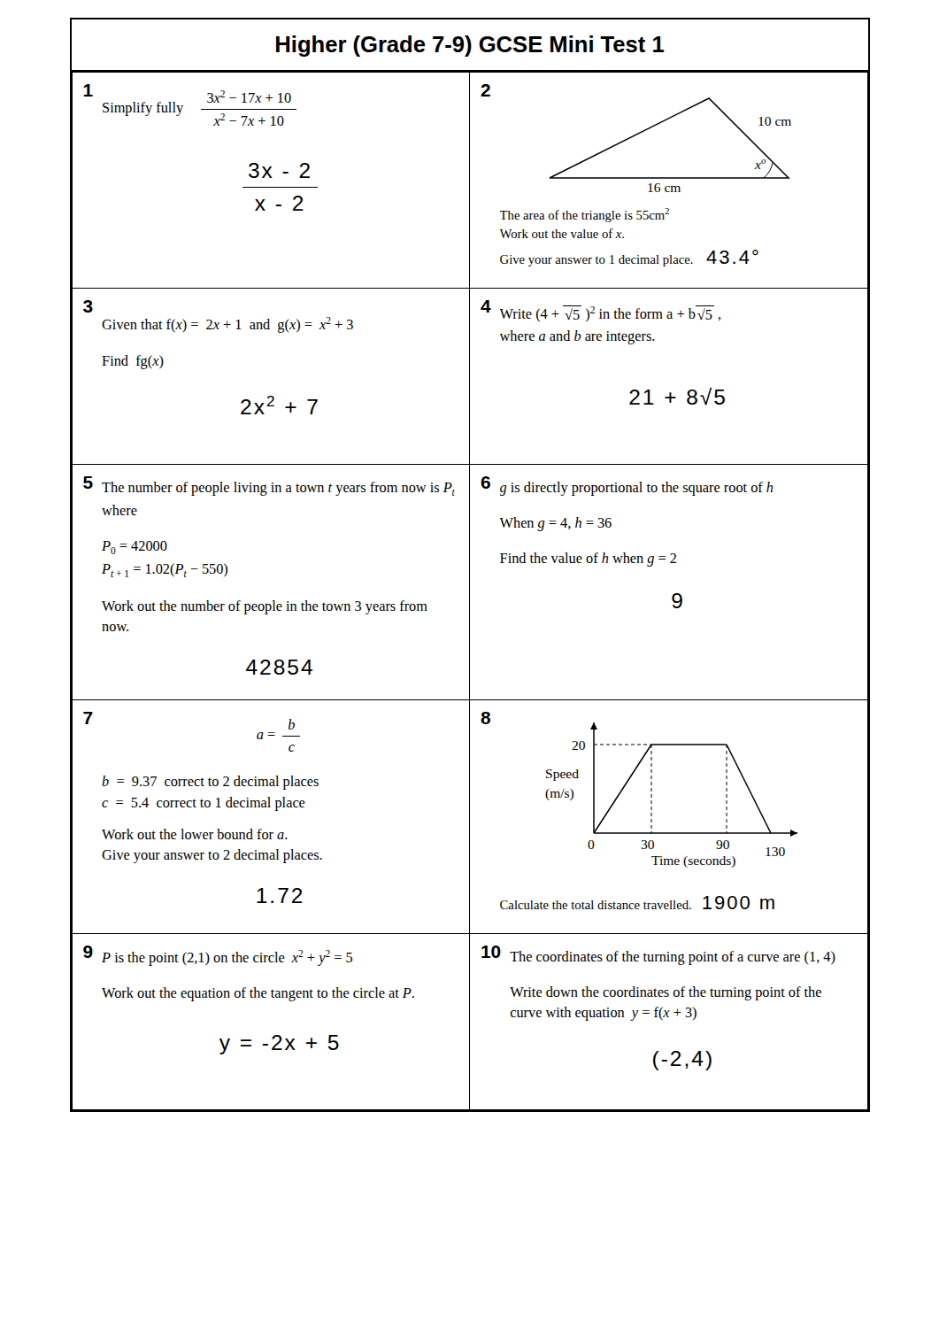Higher (Grade 7-9) GCSE Mini Test 1
| 1 Simplify fully 3 x 2 − 17 x + 10 x 2 − 7 x + 10 3x - 2 x - 2 | 2 10 cm x o 16 cm The area of the triangle is 55cm 2 Work out the value of x . Give your answer to 1 decimal place. 43.4° |
| 3 Given that f( x ) = 2 x + 1 and g( x ) = x 2 + 3 Find fg( x ) 2x 2 + 7 | 4 Write (4 + √5 ) 2 in the form a + b √5 , where a and b are integers. 21 + 8√5 |
| 5 The number of people living in a town t years from now is P t where P 0 = 42000 P t + 1 = 1.02( P t − 550) Work out the number of people in the town 3 years from now. 42854 | 6 g is directly proportional to the square root of h When g = 4, h = 36 Find the value of h when g = 2 9 |
| 7 a = b c b = 9.37 correct to 2 decimal places c = 5.4 correct to 1 decimal place Work out the lower bound for a . Give your answer to 2 decimal places. 1.72 | 8 20 Speed (m/s) 0 30 90 130 Time (seconds) Calculate the total distance travelled. 1900 m |
| 9 P is the point (2,1) on the circle x 2 + y 2 = 5 Work out the equation of the tangent to the circle at P . y = -2x + 5 | 10 The coordinates of the turning point of a curve are (1, 4) Write down the coordinates of the turning point of the curve with equation y = f( x + 3) (-2,4) |